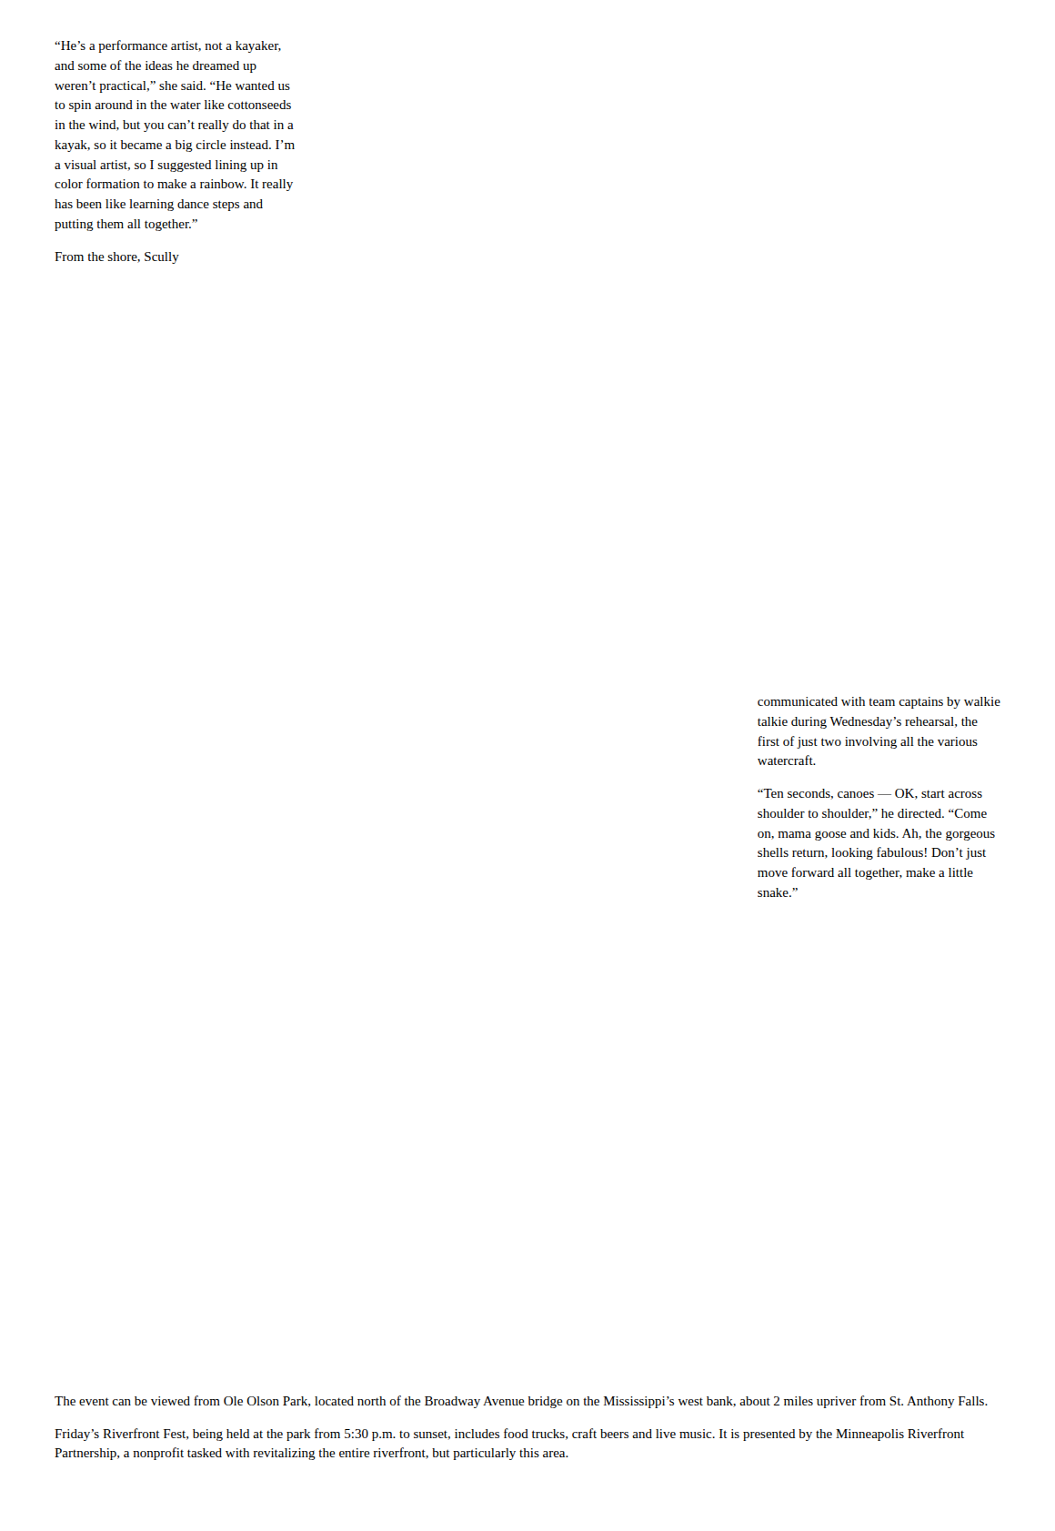“He’s a performance artist, not a kayaker, and some of the ideas he dreamed up weren’t practical,” she said. “He wanted us to spin around in the water like cottonseeds in the wind, but you can’t really do that in a kayak, so it became a big circle instead. I’m a visual artist, so I suggested lining up in color formation to make a rainbow. It really has been like learning dance steps and putting them all together.”
From the shore, Scully
communicated with team captains by walkie talkie during Wednesday’s rehearsal, the first of just two involving all the various watercraft.
“Ten seconds, canoes — OK, start across shoulder to shoulder,” he directed. “Come on, mama goose and kids. Ah, the gorgeous shells return, looking fabulous! Don’t just move forward all together, make a little snake.”
The event can be viewed from Ole Olson Park, located north of the Broadway Avenue bridge on the Mississippi’s west bank, about 2 miles upriver from St. Anthony Falls.
Friday’s Riverfront Fest, being held at the park from 5:30 p.m. to sunset, includes food trucks, craft beers and live music. It is presented by the Minneapolis Riverfront Partnership, a nonprofit tasked with revitalizing the entire riverfront, but particularly this area.